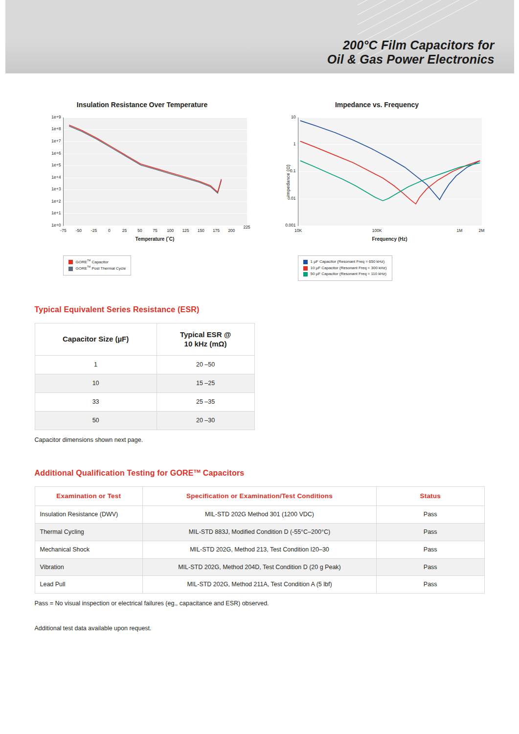200°C Film Capacitors for
Oil & Gas Power Electronics
Insulation Resistance Over Temperature
Insulation Resistance (MΩ x µF)
1e+9
1e+8
1e+7
1e+6
1e+5
1e+4
1e+3
1e+2
1e+1
1e+0
-75 -50 -25 0 25 50 75 100 125 150 175 200 225
Temperature (˚C)
GORETM Capacitor
GORETM Post Thermal Cycle
Impedance vs. Frequency
Impedance (Ω)
10
1
0.1
0.01
0.001
10K 100K 1M 2M
Frequency (Hz)
1 µF Capacitor (Resonant Freq = 650 kHz)
10 µF Capacitor (Resonant Freq = 300 kHz)
50 µF Capacitor (Resonant Freq = 110 kHz)
Typical Equivalent Series Resistance (ESR)
| Capacitor Size (µF) | Typical ESR @ 10 kHz (mΩ) |
| --- | --- |
| 1 | 20 –50 |
| 10 | 15 –25 |
| 33 | 25 –35 |
| 50 | 20 –30 |
Capacitor dimensions shown next page.
Additional Qualification Testing for GORETM Capacitors
| Examination or Test | Specification or Examination/Test Conditions | Status |
| --- | --- | --- |
| Insulation Resistance (DWV) | MIL-STD 202G Method 301 (1200 VDC) | Pass |
| Thermal Cycling | MIL-STD 883J, Modified Condition D (-55°C–200°C) | Pass |
| Mechanical Shock | MIL-STD 202G, Method 213, Test Condition I20–30 | Pass |
| Vibration | MIL-STD 202G, Method 204D, Test Condition D (20 g Peak) | Pass |
| Lead Pull | MIL-STD 202G, Method 211A, Test Condition A (5 lbf) | Pass |
Pass = No visual inspection or electrical failures (eg., capacitance and ESR) observed.
Additional test data available upon request.